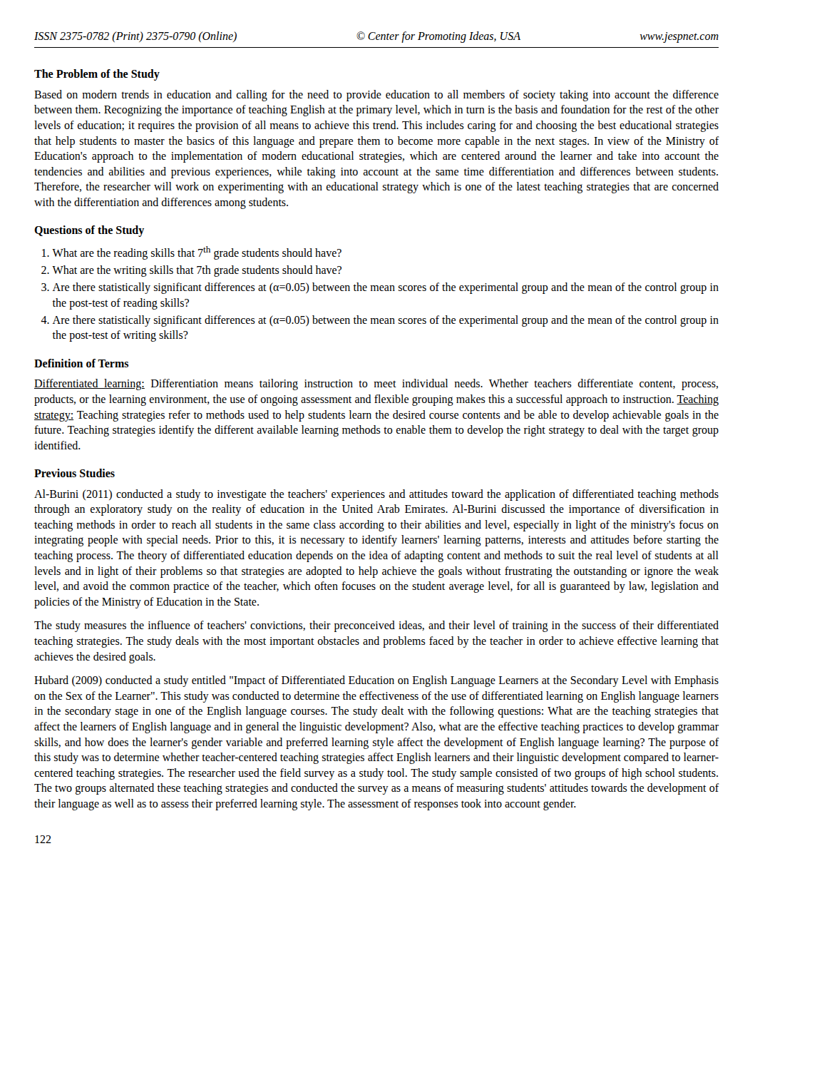ISSN 2375-0782 (Print) 2375-0790 (Online) © Center for Promoting Ideas, USA www.jespnet.com
The Problem of the Study
Based on modern trends in education and calling for the need to provide education to all members of society taking into account the difference between them. Recognizing the importance of teaching English at the primary level, which in turn is the basis and foundation for the rest of the other levels of education; it requires the provision of all means to achieve this trend. This includes caring for and choosing the best educational strategies that help students to master the basics of this language and prepare them to become more capable in the next stages. In view of the Ministry of Education's approach to the implementation of modern educational strategies, which are centered around the learner and take into account the tendencies and abilities and previous experiences, while taking into account at the same time differentiation and differences between students. Therefore, the researcher will work on experimenting with an educational strategy which is one of the latest teaching strategies that are concerned with the differentiation and differences among students.
Questions of the Study
What are the reading skills that 7th grade students should have?
What are the writing skills that 7th grade students should have?
Are there statistically significant differences at (α=0.05) between the mean scores of the experimental group and the mean of the control group in the post-test of reading skills?
Are there statistically significant differences at (α=0.05) between the mean scores of the experimental group and the mean of the control group in the post-test of writing skills?
Definition of Terms
Differentiated learning: Differentiation means tailoring instruction to meet individual needs. Whether teachers differentiate content, process, products, or the learning environment, the use of ongoing assessment and flexible grouping makes this a successful approach to instruction. Teaching strategy: Teaching strategies refer to methods used to help students learn the desired course contents and be able to develop achievable goals in the future. Teaching strategies identify the different available learning methods to enable them to develop the right strategy to deal with the target group identified.
Previous Studies
Al-Burini (2011) conducted a study to investigate the teachers' experiences and attitudes toward the application of differentiated teaching methods through an exploratory study on the reality of education in the United Arab Emirates. Al-Burini discussed the importance of diversification in teaching methods in order to reach all students in the same class according to their abilities and level, especially in light of the ministry's focus on integrating people with special needs. Prior to this, it is necessary to identify learners' learning patterns, interests and attitudes before starting the teaching process. The theory of differentiated education depends on the idea of adapting content and methods to suit the real level of students at all levels and in light of their problems so that strategies are adopted to help achieve the goals without frustrating the outstanding or ignore the weak level, and avoid the common practice of the teacher, which often focuses on the student average level, for all is guaranteed by law, legislation and policies of the Ministry of Education in the State.
The study measures the influence of teachers' convictions, their preconceived ideas, and their level of training in the success of their differentiated teaching strategies. The study deals with the most important obstacles and problems faced by the teacher in order to achieve effective learning that achieves the desired goals.
Hubard (2009) conducted a study entitled "Impact of Differentiated Education on English Language Learners at the Secondary Level with Emphasis on the Sex of the Learner". This study was conducted to determine the effectiveness of the use of differentiated learning on English language learners in the secondary stage in one of the English language courses. The study dealt with the following questions: What are the teaching strategies that affect the learners of English language and in general the linguistic development? Also, what are the effective teaching practices to develop grammar skills, and how does the learner's gender variable and preferred learning style affect the development of English language learning? The purpose of this study was to determine whether teacher-centered teaching strategies affect English learners and their linguistic development compared to learner-centered teaching strategies. The researcher used the field survey as a study tool. The study sample consisted of two groups of high school students. The two groups alternated these teaching strategies and conducted the survey as a means of measuring students' attitudes towards the development of their language as well as to assess their preferred learning style. The assessment of responses took into account gender.
122